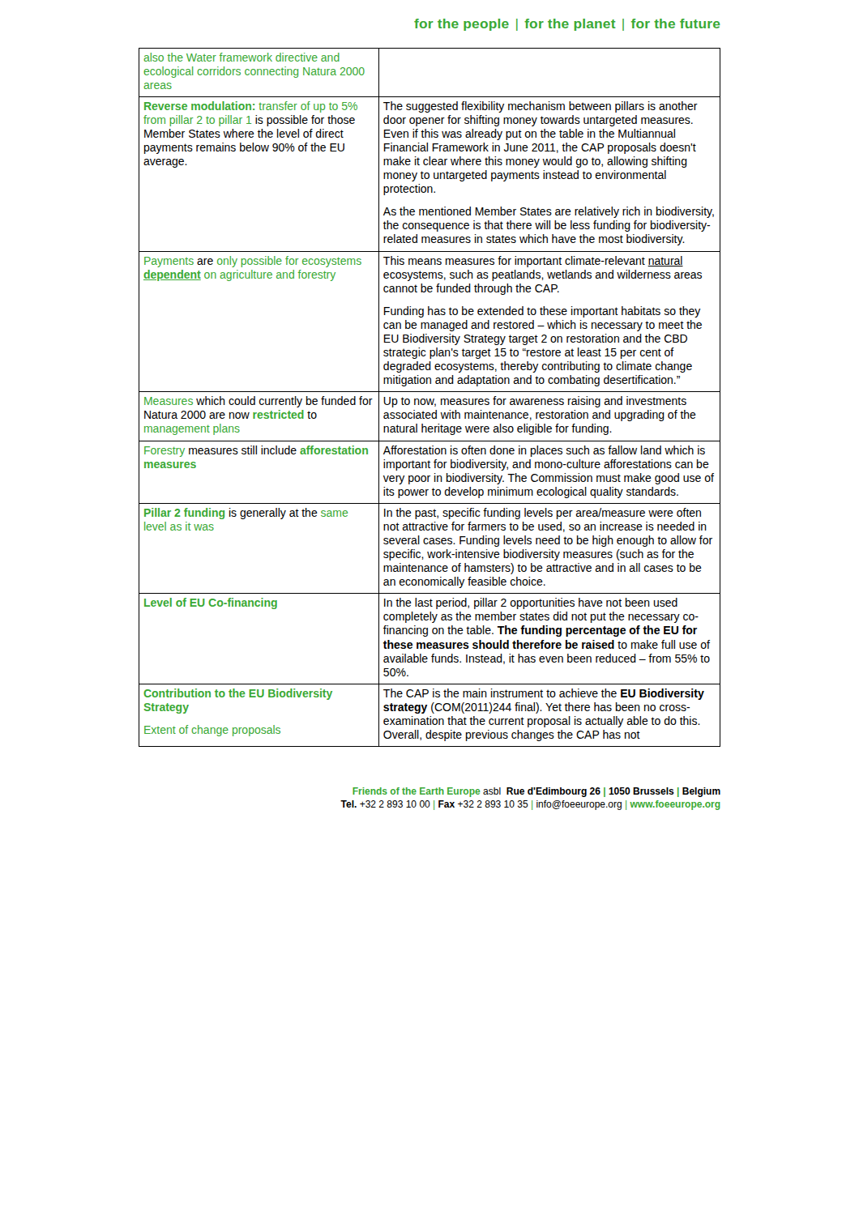for the people | for the planet | for the future
| also the Water framework directive and ecological corridors connecting Natura 2000 areas | |
| Reverse modulation: transfer of up to 5% from pillar 2 to pillar 1 is possible for those Member States where the level of direct payments remains below 90% of the EU average. | The suggested flexibility mechanism between pillars is another door opener for shifting money towards untargeted measures. Even if this was already put on the table in the Multiannual Financial Framework in June 2011, the CAP proposals doesn't make it clear where this money would go to, allowing shifting money to untargeted payments instead to environmental protection. As the mentioned Member States are relatively rich in biodiversity, the consequence is that there will be less funding for biodiversity-related measures in states which have the most biodiversity. |
| Payments are only possible for ecosystems dependent on agriculture and forestry | This means measures for important climate-relevant natural ecosystems, such as peatlands, wetlands and wilderness areas cannot be funded through the CAP. Funding has to be extended to these important habitats so they can be managed and restored – which is necessary to meet the EU Biodiversity Strategy target 2 on restoration and the CBD strategic plan's target 15 to “restore at least 15 per cent of degraded ecosystems, thereby contributing to climate change mitigation and adaptation and to combating desertification.” |
| Measures which could currently be funded for Natura 2000 are now restricted to management plans | Up to now, measures for awareness raising and investments associated with maintenance, restoration and upgrading of the natural heritage were also eligible for funding. |
| Forestry measures still include afforestation measures | Afforestation is often done in places such as fallow land which is important for biodiversity, and mono-culture afforestations can be very poor in biodiversity. The Commission must make good use of its power to develop minimum ecological quality standards. |
| Pillar 2 funding is generally at the same level as it was | In the past, specific funding levels per area/measure were often not attractive for farmers to be used, so an increase is needed in several cases. Funding levels need to be high enough to allow for specific, work-intensive biodiversity measures (such as for the maintenance of hamsters) to be attractive and in all cases to be an economically feasible choice. |
| Level of EU Co-financing | In the last period, pillar 2 opportunities have not been used completely as the member states did not put the necessary co-financing on the table. The funding percentage of the EU for these measures should therefore be raised to make full use of available funds. Instead, it has even been reduced – from 55% to 50%. |
| Contribution to the EU Biodiversity Strategy Extent of change proposals | The CAP is the main instrument to achieve the EU Biodiversity strategy (COM(2011)244 final). Yet there has been no cross-examination that the current proposal is actually able to do this. Overall, despite previous changes the CAP has not |
Friends of the Earth Europe asbl Rue d'Edimbourg 26 | 1050 Brussels | Belgium
Tel. +32 2 893 10 00 | Fax +32 2 893 10 35 | info@foeeurope.org | www.foeeurope.org